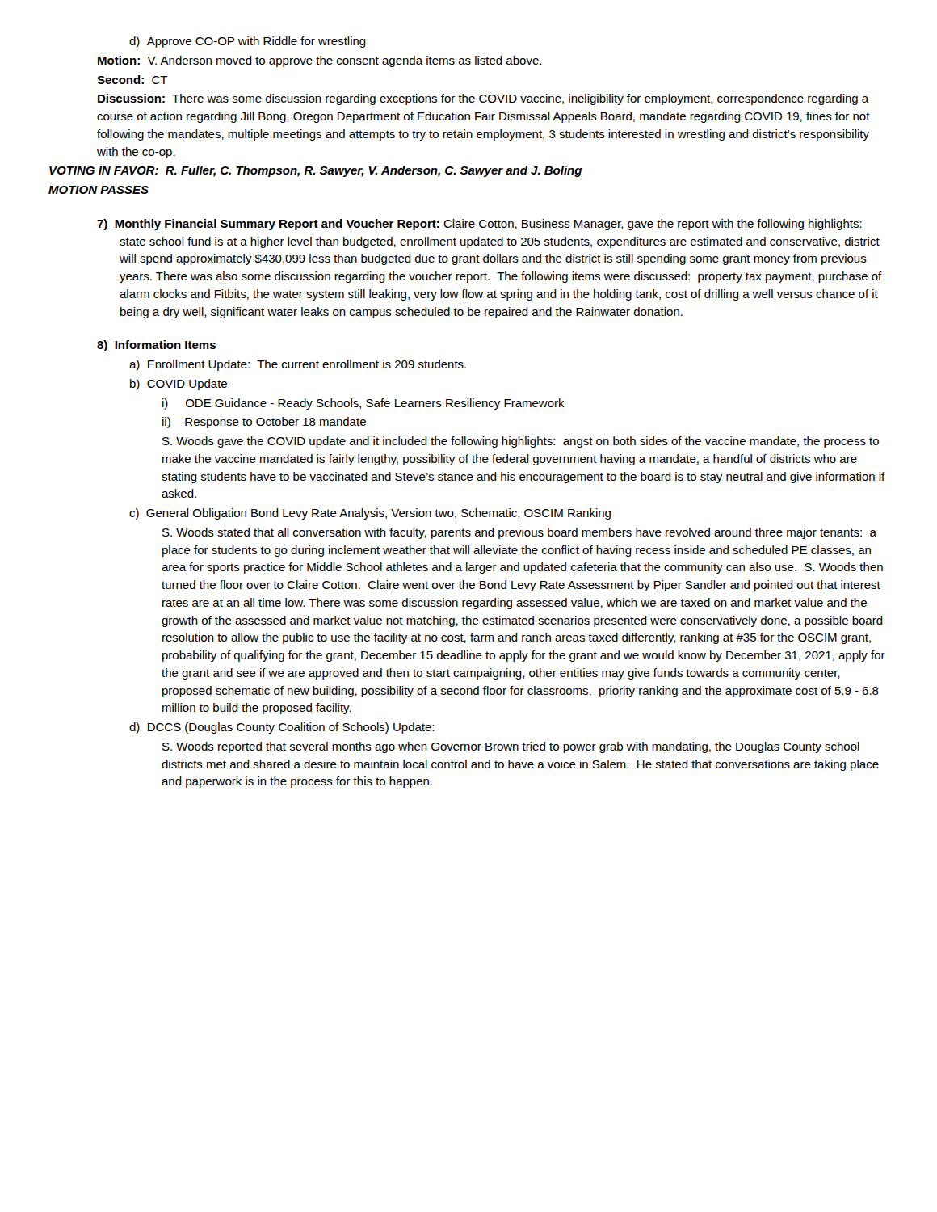d) Approve CO-OP with Riddle for wrestling
Motion: V. Anderson moved to approve the consent agenda items as listed above.
Second: CT
Discussion: There was some discussion regarding exceptions for the COVID vaccine, ineligibility for employment, correspondence regarding a course of action regarding Jill Bong, Oregon Department of Education Fair Dismissal Appeals Board, mandate regarding COVID 19, fines for not following the mandates, multiple meetings and attempts to try to retain employment, 3 students interested in wrestling and district’s responsibility with the co-op.
VOTING IN FAVOR: R. Fuller, C. Thompson, R. Sawyer, V. Anderson, C. Sawyer and J. Boling
MOTION PASSES
7) Monthly Financial Summary Report and Voucher Report: Claire Cotton, Business Manager, gave the report with the following highlights: state school fund is at a higher level than budgeted, enrollment updated to 205 students, expenditures are estimated and conservative, district will spend approximately $430,099 less than budgeted due to grant dollars and the district is still spending some grant money from previous years. There was also some discussion regarding the voucher report. The following items were discussed: property tax payment, purchase of alarm clocks and Fitbits, the water system still leaking, very low flow at spring and in the holding tank, cost of drilling a well versus chance of it being a dry well, significant water leaks on campus scheduled to be repaired and the Rainwater donation.
8) Information Items
a) Enrollment Update: The current enrollment is 209 students.
b) COVID Update
i) ODE Guidance - Ready Schools, Safe Learners Resiliency Framework
ii) Response to October 18 mandate
S. Woods gave the COVID update and it included the following highlights: angst on both sides of the vaccine mandate, the process to make the vaccine mandated is fairly lengthy, possibility of the federal government having a mandate, a handful of districts who are stating students have to be vaccinated and Steve’s stance and his encouragement to the board is to stay neutral and give information if asked.
c) General Obligation Bond Levy Rate Analysis, Version two, Schematic, OSCIM Ranking
S. Woods stated that all conversation with faculty, parents and previous board members have revolved around three major tenants: a place for students to go during inclement weather that will alleviate the conflict of having recess inside and scheduled PE classes, an area for sports practice for Middle School athletes and a larger and updated cafeteria that the community can also use. S. Woods then turned the floor over to Claire Cotton. Claire went over the Bond Levy Rate Assessment by Piper Sandler and pointed out that interest rates are at an all time low. There was some discussion regarding assessed value, which we are taxed on and market value and the growth of the assessed and market value not matching, the estimated scenarios presented were conservatively done, a possible board resolution to allow the public to use the facility at no cost, farm and ranch areas taxed differently, ranking at #35 for the OSCIM grant, probability of qualifying for the grant, December 15 deadline to apply for the grant and we would know by December 31, 2021, apply for the grant and see if we are approved and then to start campaigning, other entities may give funds towards a community center, proposed schematic of new building, possibility of a second floor for classrooms, priority ranking and the approximate cost of 5.9 - 6.8 million to build the proposed facility.
d) DCCS (Douglas County Coalition of Schools) Update:
S. Woods reported that several months ago when Governor Brown tried to power grab with mandating, the Douglas County school districts met and shared a desire to maintain local control and to have a voice in Salem. He stated that conversations are taking place and paperwork is in the process for this to happen.